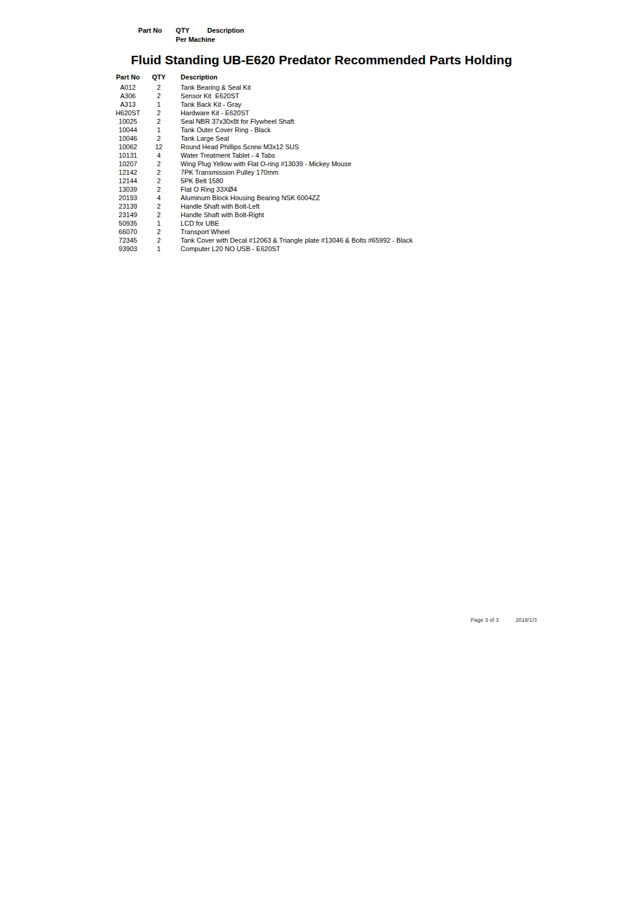Part No QTY Description Per Machine
Fluid Standing UB-E620 Predator Recommended Parts Holding
| Part No | QTY | Description |
| --- | --- | --- |
| A012 | 2 | Tank Bearing & Seal Kit |
| A306 | 2 | Sensor Kit E620ST |
| A313 | 1 | Tank Back Kit - Gray |
| H620ST | 2 | Hardware Kit - E620ST |
| 10025 | 2 | Seal NBR 37x30x8t for Flywheel Shaft |
| 10044 | 1 | Tank Outer Cover Ring - Black |
| 10046 | 2 | Tank Large Seal |
| 10062 | 12 | Round Head Phillips Screw M3x12 SUS |
| 10131 | 4 | Water Treatment Tablet - 4 Tabs |
| 10207 | 2 | Wing Plug Yellow with Flat O-ring #13039 - Mickey Mouse |
| 12142 | 2 | 7PK Transmission Pulley 170mm |
| 12144 | 2 | 5PK Belt 1580 |
| 13039 | 2 | Flat O Ring 33XØ4 |
| 20193 | 4 | Aluminum Block Housing Bearing NSK 6004ZZ |
| 23139 | 2 | Handle Shaft with Bolt-Left |
| 23149 | 2 | Handle Shaft with Bolt-Right |
| 50935 | 1 | LCD for UBE |
| 66070 | 2 | Transport Wheel |
| 72345 | 2 | Tank Cover with Decal #12063 & Triangle plate #13046 & Bolts #65992 - Black |
| 93903 | 1 | Computer L20 NO USB - E620ST |
2018/1/3 Page 3 of 3